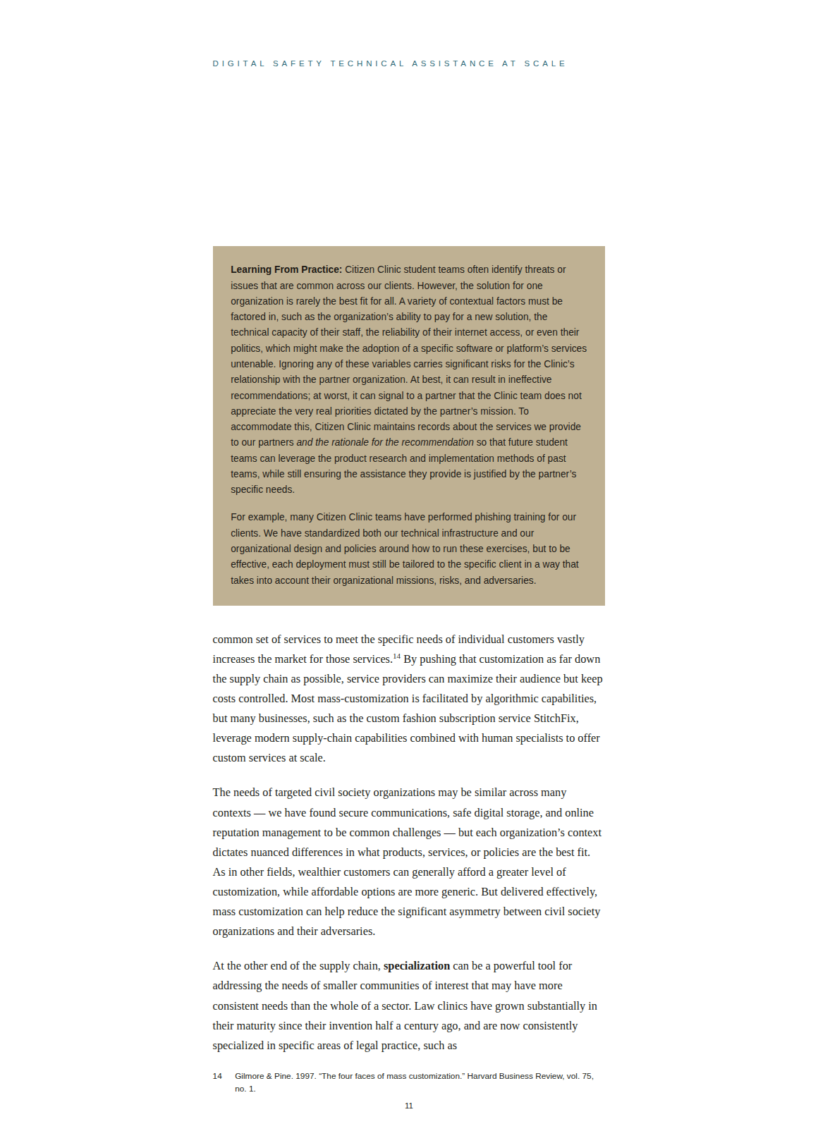Digital Safety Technical Assistance at Scale
Learning From Practice: Citizen Clinic student teams often identify threats or issues that are common across our clients. However, the solution for one organization is rarely the best fit for all. A variety of contextual factors must be factored in, such as the organization’s ability to pay for a new solution, the technical capacity of their staff, the reliability of their internet access, or even their politics, which might make the adoption of a specific software or platform’s services untenable. Ignoring any of these variables carries significant risks for the Clinic’s relationship with the partner organization. At best, it can result in ineffective recommendations; at worst, it can signal to a partner that the Clinic team does not appreciate the very real priorities dictated by the partner’s mission. To accommodate this, Citizen Clinic maintains records about the services we provide to our partners and the rationale for the recommendation so that future student teams can leverage the product research and implementation methods of past teams, while still ensuring the assistance they provide is justified by the partner’s specific needs.
For example, many Citizen Clinic teams have performed phishing training for our clients. We have standardized both our technical infrastructure and our organizational design and policies around how to run these exercises, but to be effective, each deployment must still be tailored to the specific client in a way that takes into account their organizational missions, risks, and adversaries.
common set of services to meet the specific needs of individual customers vastly increases the market for those services.14 By pushing that customization as far down the supply chain as possible, service providers can maximize their audience but keep costs controlled. Most mass-customization is facilitated by algorithmic capabilities, but many businesses, such as the custom fashion subscription service StitchFix, leverage modern supply-chain capabilities combined with human specialists to offer custom services at scale.
The needs of targeted civil society organizations may be similar across many contexts — we have found secure communications, safe digital storage, and online reputation management to be common challenges — but each organization’s context dictates nuanced differences in what products, services, or policies are the best fit. As in other fields, wealthier customers can generally afford a greater level of customization, while affordable options are more generic. But delivered effectively, mass customization can help reduce the significant asymmetry between civil society organizations and their adversaries.
At the other end of the supply chain, specialization can be a powerful tool for addressing the needs of smaller communities of interest that may have more consistent needs than the whole of a sector. Law clinics have grown substantially in their maturity since their invention half a century ago, and are now consistently specialized in specific areas of legal practice, such as
14 Gilmore & Pine. 1997. “The four faces of mass customization.” Harvard Business Review, vol. 75, no. 1.
11